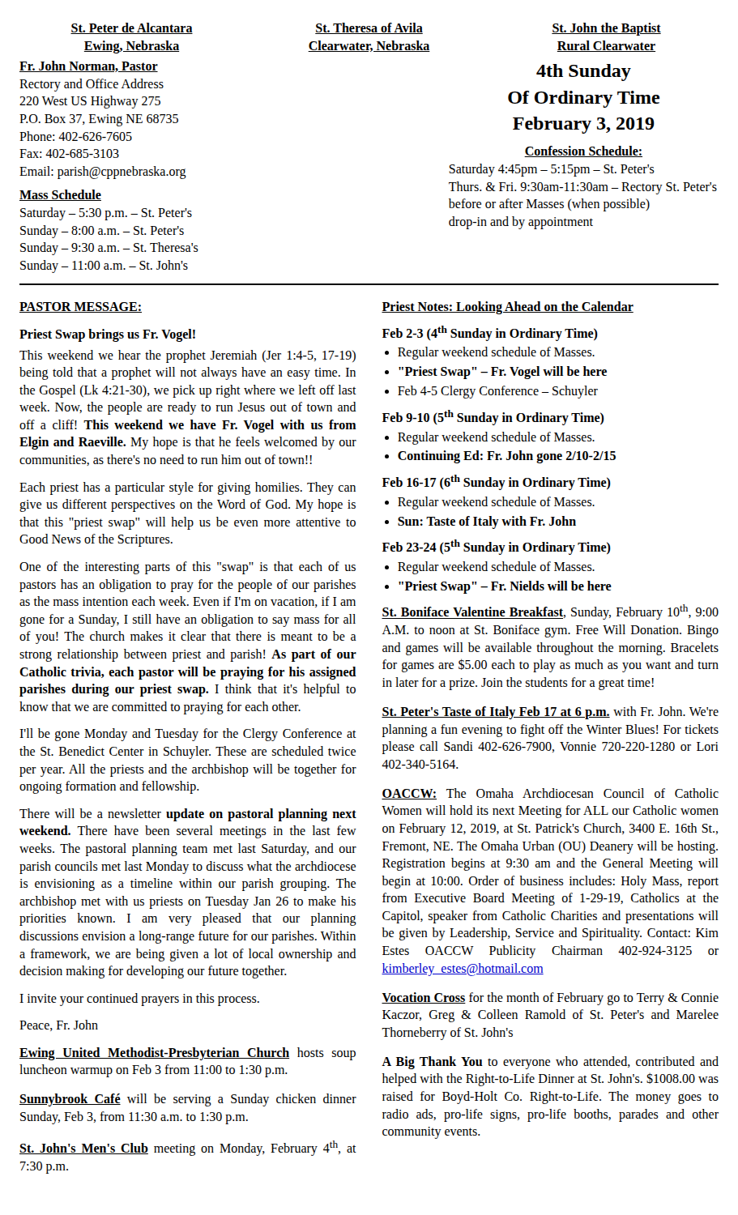St. Peter de Alcantara Ewing, Nebraska
St. Theresa of Avila Clearwater, Nebraska
St. John the Baptist Rural Clearwater
Fr. John Norman, Pastor
Rectory and Office Address
220 West US Highway 275
P.O. Box 37, Ewing NE 68735
Phone: 402-626-7605
Fax: 402-685-3103
Email: parish@cppnebraska.org
Mass Schedule
Saturday – 5:30 p.m. – St. Peter's
Sunday – 8:00 a.m. – St. Peter's
Sunday – 9:30 a.m. – St. Theresa's
Sunday – 11:00 a.m. – St. John's
4th Sunday
Of Ordinary Time
February 3, 2019
Confession Schedule:
Saturday 4:45pm – 5:15pm – St. Peter's
Thurs. & Fri. 9:30am-11:30am – Rectory St. Peter's
before or after Masses (when possible)
drop-in and by appointment
PASTOR MESSAGE:
Priest Swap brings us Fr. Vogel!
This weekend we hear the prophet Jeremiah (Jer 1:4-5, 17-19) being told that a prophet will not always have an easy time. In the Gospel (Lk 4:21-30), we pick up right where we left off last week. Now, the people are ready to run Jesus out of town and off a cliff! This weekend we have Fr. Vogel with us from Elgin and Raeville. My hope is that he feels welcomed by our communities, as there's no need to run him out of town!!
Each priest has a particular style for giving homilies. They can give us different perspectives on the Word of God. My hope is that this "priest swap" will help us be even more attentive to Good News of the Scriptures.
One of the interesting parts of this "swap" is that each of us pastors has an obligation to pray for the people of our parishes as the mass intention each week. Even if I'm on vacation, if I am gone for a Sunday, I still have an obligation to say mass for all of you! The church makes it clear that there is meant to be a strong relationship between priest and parish! As part of our Catholic trivia, each pastor will be praying for his assigned parishes during our priest swap. I think that it's helpful to know that we are committed to praying for each other.
I'll be gone Monday and Tuesday for the Clergy Conference at the St. Benedict Center in Schuyler. These are scheduled twice per year. All the priests and the archbishop will be together for ongoing formation and fellowship.
There will be a newsletter update on pastoral planning next weekend. There have been several meetings in the last few weeks. The pastoral planning team met last Saturday, and our parish councils met last Monday to discuss what the archdiocese is envisioning as a timeline within our parish grouping. The archbishop met with us priests on Tuesday Jan 26 to make his priorities known. I am very pleased that our planning discussions envision a long-range future for our parishes. Within a framework, we are being given a lot of local ownership and decision making for developing our future together.
I invite your continued prayers in this process.
Peace, Fr. John
Ewing United Methodist-Presbyterian Church hosts soup luncheon warmup on Feb 3 from 11:00 to 1:30 p.m.
Sunnybrook Café will be serving a Sunday chicken dinner Sunday, Feb 3, from 11:30 a.m. to 1:30 p.m.
St. John's Men's Club meeting on Monday, February 4th, at 7:30 p.m.
Priest Notes: Looking Ahead on the Calendar
Feb 2-3 (4th Sunday in Ordinary Time)
Regular weekend schedule of Masses.
"Priest Swap" – Fr. Vogel will be here
Feb 4-5 Clergy Conference – Schuyler
Feb 9-10 (5th Sunday in Ordinary Time)
Regular weekend schedule of Masses.
Continuing Ed: Fr. John gone 2/10-2/15
Feb 16-17 (6th Sunday in Ordinary Time)
Regular weekend schedule of Masses.
Sun: Taste of Italy with Fr. John
Feb 23-24 (5th Sunday in Ordinary Time)
Regular weekend schedule of Masses.
"Priest Swap" – Fr. Nields will be here
St. Boniface Valentine Breakfast, Sunday, February 10th, 9:00 A.M. to noon at St. Boniface gym. Free Will Donation. Bingo and games will be available throughout the morning. Bracelets for games are $5.00 each to play as much as you want and turn in later for a prize. Join the students for a great time!
St. Peter's Taste of Italy Feb 17 at 6 p.m. with Fr. John. We're planning a fun evening to fight off the Winter Blues! For tickets please call Sandi 402-626-7900, Vonnie 720-220-1280 or Lori 402-340-5164.
OACCW: The Omaha Archdiocesan Council of Catholic Women will hold its next Meeting for ALL our Catholic women on February 12, 2019, at St. Patrick's Church, 3400 E. 16th St., Fremont, NE. The Omaha Urban (OU) Deanery will be hosting. Registration begins at 9:30 am and the General Meeting will begin at 10:00. Order of business includes: Holy Mass, report from Executive Board Meeting of 1-29-19, Catholics at the Capitol, speaker from Catholic Charities and presentations will be given by Leadership, Service and Spirituality. Contact: Kim Estes OACCW Publicity Chairman 402-924-3125 or kimberley_estes@hotmail.com
Vocation Cross for the month of February go to Terry & Connie Kaczor, Greg & Colleen Ramold of St. Peter's and Marelee Thorneberry of St. John's
A Big Thank You to everyone who attended, contributed and helped with the Right-to-Life Dinner at St. John's. $1008.00 was raised for Boyd-Holt Co. Right-to-Life. The money goes to radio ads, pro-life signs, pro-life booths, parades and other community events.